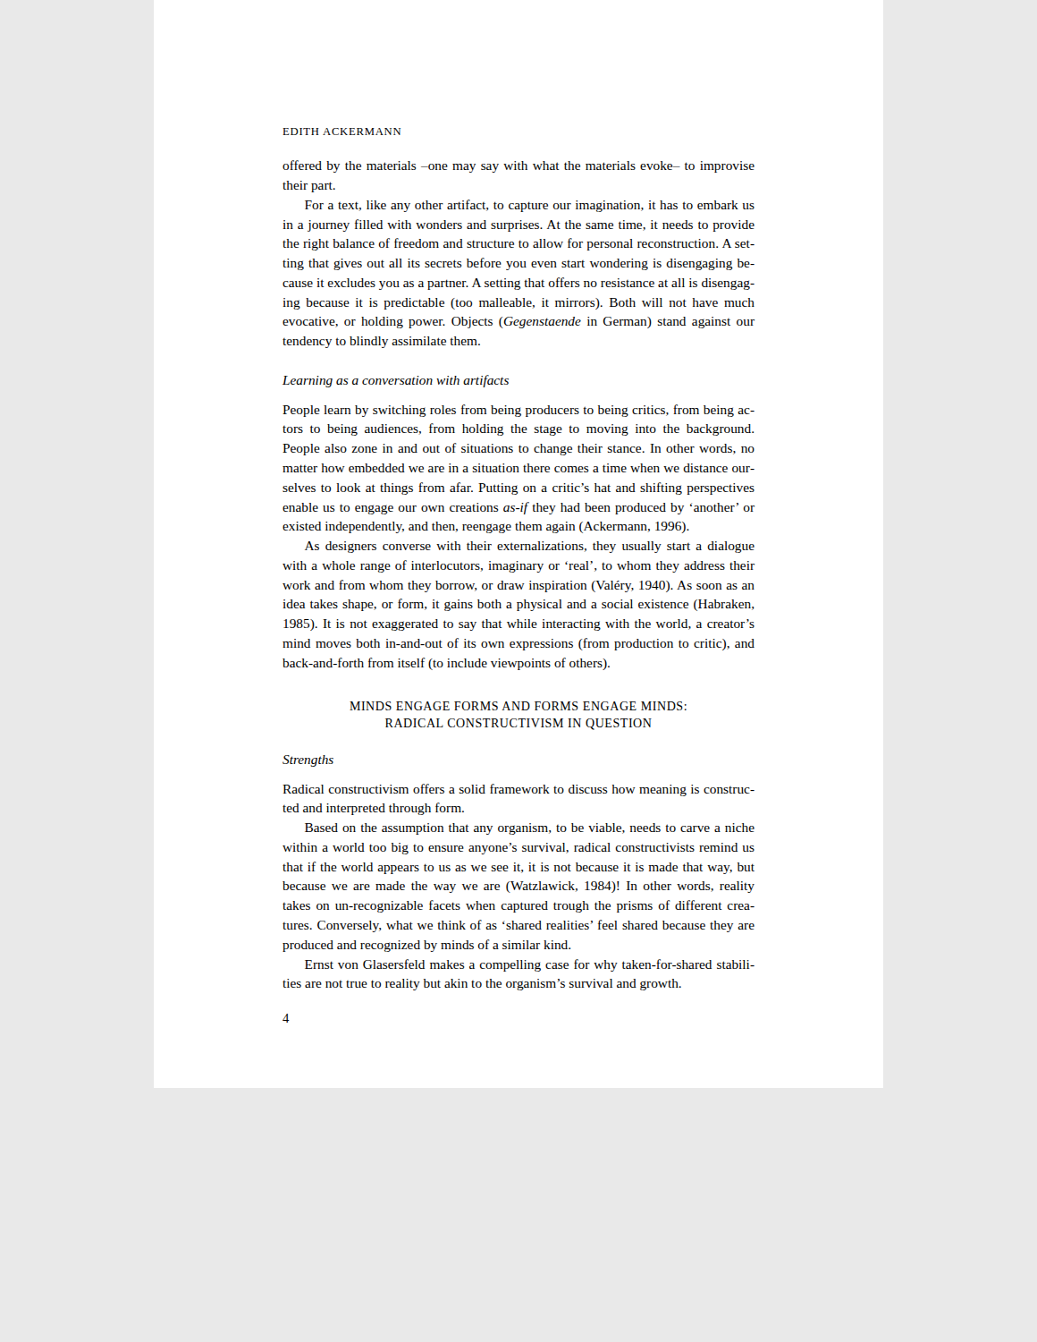EDITH ACKERMANN
offered by the materials –one may say with what the materials evoke– to improvise their part.
For a text, like any other artifact, to capture our imagination, it has to embark us in a journey filled with wonders and surprises. At the same time, it needs to provide the right balance of freedom and structure to allow for personal reconstruction. A setting that gives out all its secrets before you even start wondering is disengaging because it excludes you as a partner. A setting that offers no resistance at all is disengaging because it is predictable (too malleable, it mirrors). Both will not have much evocative, or holding power. Objects (Gegenstaende in German) stand against our tendency to blindly assimilate them.
Learning as a conversation with artifacts
People learn by switching roles from being producers to being critics, from being actors to being audiences, from holding the stage to moving into the background. People also zone in and out of situations to change their stance. In other words, no matter how embedded we are in a situation there comes a time when we distance ourselves to look at things from afar. Putting on a critic’s hat and shifting perspectives enable us to engage our own creations as-if they had been produced by ‘another’ or existed independently, and then, reengage them again (Ackermann, 1996).
As designers converse with their externalizations, they usually start a dialogue with a whole range of interlocutors, imaginary or ‘real’, to whom they address their work and from whom they borrow, or draw inspiration (Valéry, 1940). As soon as an idea takes shape, or form, it gains both a physical and a social existence (Habraken, 1985). It is not exaggerated to say that while interacting with the world, a creator’s mind moves both in-and-out of its own expressions (from production to critic), and back-and-forth from itself (to include viewpoints of others).
MINDS ENGAGE FORMS AND FORMS ENGAGE MINDS:
RADICAL CONSTRUCTIVISM IN QUESTION
Strengths
Radical constructivism offers a solid framework to discuss how meaning is constructed and interpreted through form.
Based on the assumption that any organism, to be viable, needs to carve a niche within a world too big to ensure anyone’s survival, radical constructivists remind us that if the world appears to us as we see it, it is not because it is made that way, but because we are made the way we are (Watzlawick, 1984)! In other words, reality takes on un-recognizable facets when captured trough the prisms of different creatures. Conversely, what we think of as ‘shared realities’ feel shared because they are produced and recognized by minds of a similar kind.
Ernst von Glasersfeld makes a compelling case for why taken-for-shared stabilities are not true to reality but akin to the organism’s survival and growth.
4